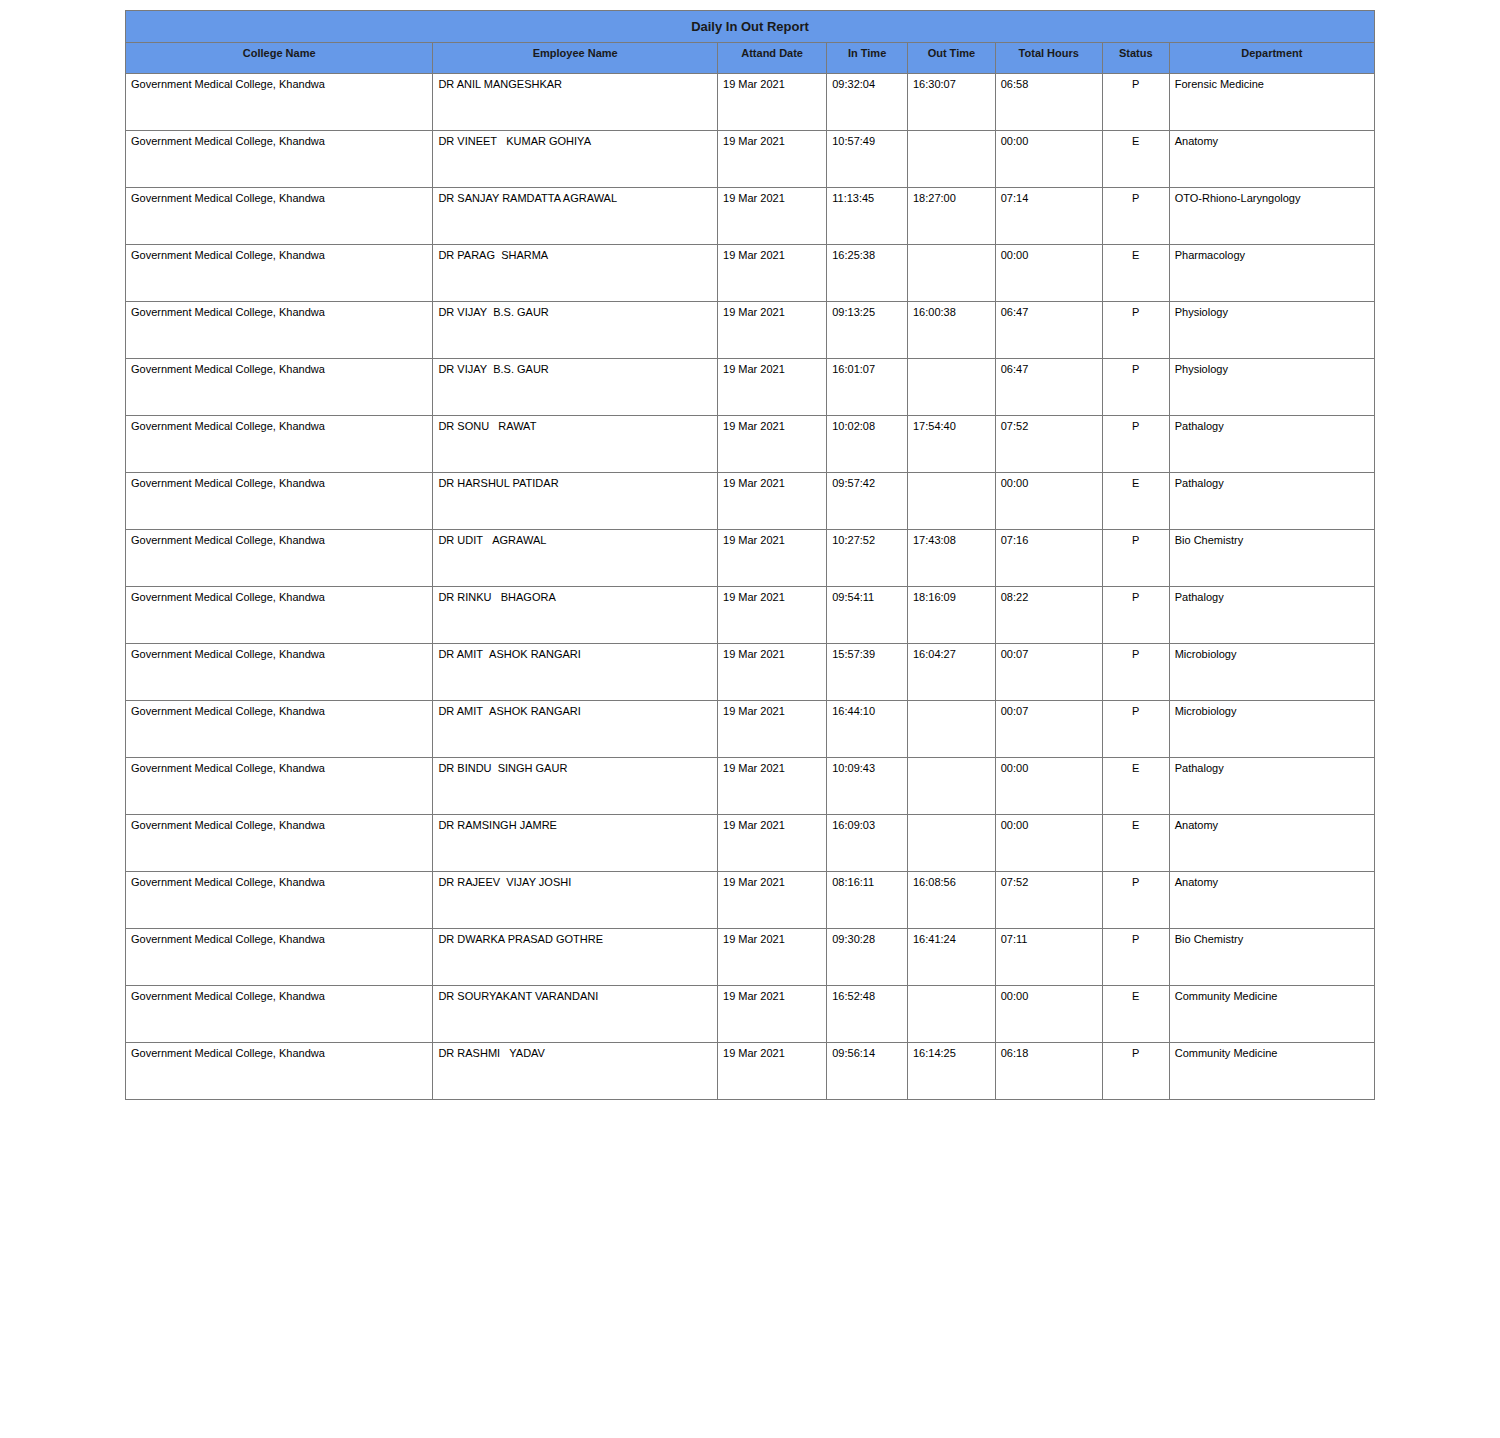Daily In Out Report
| College Name | Employee Name | Attand Date | In Time | Out Time | Total Hours | Status | Department |
| --- | --- | --- | --- | --- | --- | --- | --- |
| Government Medical College, Khandwa | DR ANIL MANGESHKAR | 19 Mar 2021 | 09:32:04 | 16:30:07 | 06:58 | P | Forensic Medicine |
| Government Medical College, Khandwa | DR VINEET KUMAR GOHIYA | 19 Mar 2021 | 10:57:49 | | 00:00 | E | Anatomy |
| Government Medical College, Khandwa | DR SANJAY RAMDATTA AGRAWAL | 19 Mar 2021 | 11:13:45 | 18:27:00 | 07:14 | P | OTO-Rhiono-Laryngology |
| Government Medical College, Khandwa | DR PARAG SHARMA | 19 Mar 2021 | 16:25:38 | | 00:00 | E | Pharmacology |
| Government Medical College, Khandwa | DR VIJAY B.S. GAUR | 19 Mar 2021 | 09:13:25 | 16:00:38 | 06:47 | P | Physiology |
| Government Medical College, Khandwa | DR VIJAY B.S. GAUR | 19 Mar 2021 | 16:01:07 | | 06:47 | P | Physiology |
| Government Medical College, Khandwa | DR SONU RAWAT | 19 Mar 2021 | 10:02:08 | 17:54:40 | 07:52 | P | Pathalogy |
| Government Medical College, Khandwa | DR HARSHUL PATIDAR | 19 Mar 2021 | 09:57:42 | | 00:00 | E | Pathalogy |
| Government Medical College, Khandwa | DR UDIT AGRAWAL | 19 Mar 2021 | 10:27:52 | 17:43:08 | 07:16 | P | Bio Chemistry |
| Government Medical College, Khandwa | DR RINKU BHAGORA | 19 Mar 2021 | 09:54:11 | 18:16:09 | 08:22 | P | Pathalogy |
| Government Medical College, Khandwa | DR AMIT ASHOK RANGARI | 19 Mar 2021 | 15:57:39 | 16:04:27 | 00:07 | P | Microbiology |
| Government Medical College, Khandwa | DR AMIT ASHOK RANGARI | 19 Mar 2021 | 16:44:10 | | 00:07 | P | Microbiology |
| Government Medical College, Khandwa | DR BINDU SINGH GAUR | 19 Mar 2021 | 10:09:43 | | 00:00 | E | Pathalogy |
| Government Medical College, Khandwa | DR RAMSINGH JAMRE | 19 Mar 2021 | 16:09:03 | | 00:00 | E | Anatomy |
| Government Medical College, Khandwa | DR RAJEEV VIJAY JOSHI | 19 Mar 2021 | 08:16:11 | 16:08:56 | 07:52 | P | Anatomy |
| Government Medical College, Khandwa | DR DWARKA PRASAD GOTHRE | 19 Mar 2021 | 09:30:28 | 16:41:24 | 07:11 | P | Bio Chemistry |
| Government Medical College, Khandwa | DR SOURYAKANT VARANDANI | 19 Mar 2021 | 16:52:48 | | 00:00 | E | Community Medicine |
| Government Medical College, Khandwa | DR RASHMI YADAV | 19 Mar 2021 | 09:56:14 | 16:14:25 | 06:18 | P | Community Medicine |